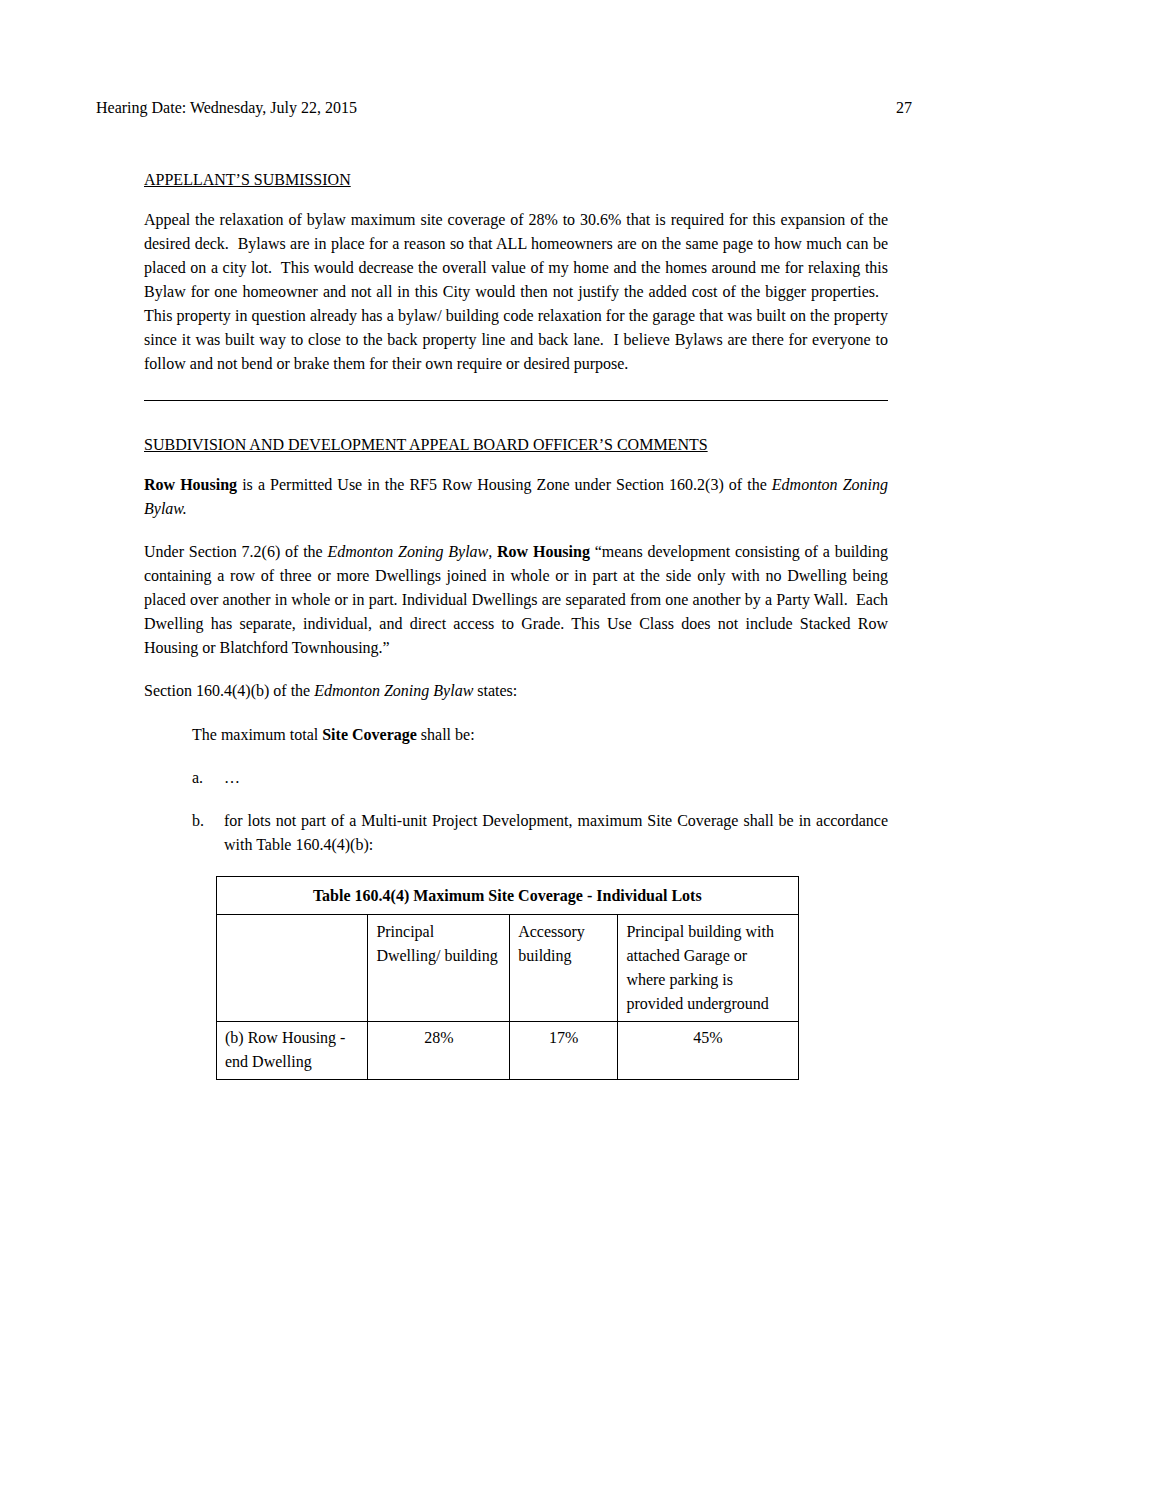Hearing Date: Wednesday, July 22, 2015 27
APPELLANT’S SUBMISSION
Appeal the relaxation of bylaw maximum site coverage of 28% to 30.6% that is required for this expansion of the desired deck. Bylaws are in place for a reason so that ALL homeowners are on the same page to how much can be placed on a city lot. This would decrease the overall value of my home and the homes around me for relaxing this Bylaw for one homeowner and not all in this City would then not justify the added cost of the bigger properties. This property in question already has a bylaw/ building code relaxation for the garage that was built on the property since it was built way to close to the back property line and back lane. I believe Bylaws are there for everyone to follow and not bend or brake them for their own require or desired purpose.
SUBDIVISION AND DEVELOPMENT APPEAL BOARD OFFICER’S COMMENTS
Row Housing is a Permitted Use in the RF5 Row Housing Zone under Section 160.2(3) of the Edmonton Zoning Bylaw.
Under Section 7.2(6) of the Edmonton Zoning Bylaw, Row Housing “means development consisting of a building containing a row of three or more Dwellings joined in whole or in part at the side only with no Dwelling being placed over another in whole or in part. Individual Dwellings are separated from one another by a Party Wall. Each Dwelling has separate, individual, and direct access to Grade. This Use Class does not include Stacked Row Housing or Blatchford Townhousing.”
Section 160.4(4)(b) of the Edmonton Zoning Bylaw states:
The maximum total Site Coverage shall be:
a. …
b. for lots not part of a Multi-unit Project Development, maximum Site Coverage shall be in accordance with Table 160.4(4)(b):
| Table 160.4(4) Maximum Site Coverage - Individual Lots |
| | Principal Dwelling/ building | Accessory building | Principal building with attached Garage or where parking is provided underground |
| (b) Row Housing - end Dwelling | 28% | 17% | 45% |